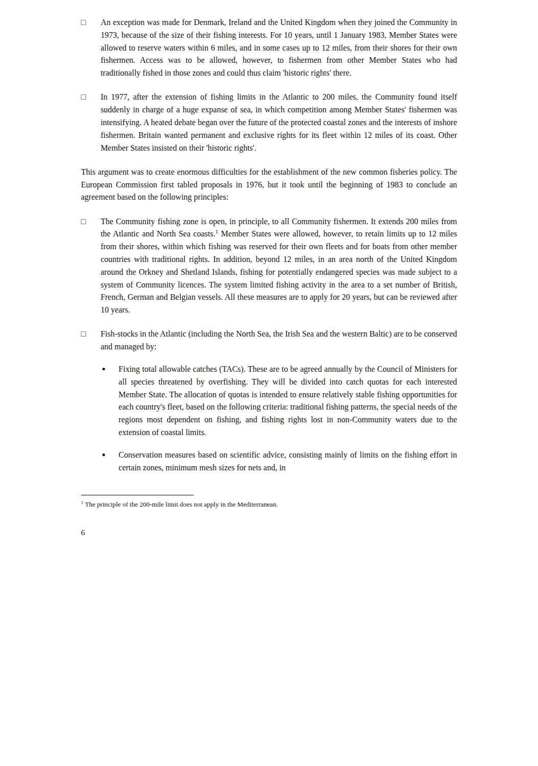An exception was made for Denmark, Ireland and the United Kingdom when they joined the Community in 1973, because of the size of their fishing interests. For 10 years, until 1 January 1983, Member States were allowed to reserve waters within 6 miles, and in some cases up to 12 miles, from their shores for their own fishermen. Access was to be allowed, however, to fishermen from other Member States who had traditionally fished in those zones and could thus claim 'historic rights' there.
In 1977, after the extension of fishing limits in the Atlantic to 200 miles, the Community found itself suddenly in charge of a huge expanse of sea, in which competition among Member States' fishermen was intensifying. A heated debate began over the future of the protected coastal zones and the interests of inshore fishermen. Britain wanted permanent and exclusive rights for its fleet within 12 miles of its coast. Other Member States insisted on their 'historic rights'.
This argument was to create enormous difficulties for the establishment of the new common fisheries policy. The European Commission first tabled proposals in 1976, but it took until the beginning of 1983 to conclude an agreement based on the following principles:
The Community fishing zone is open, in principle, to all Community fishermen. It extends 200 miles from the Atlantic and North Sea coasts.1 Member States were allowed, however, to retain limits up to 12 miles from their shores, within which fishing was reserved for their own fleets and for boats from other member countries with traditional rights. In addition, beyond 12 miles, in an area north of the United Kingdom around the Orkney and Shetland Islands, fishing for potentially endangered species was made subject to a system of Community licences. The system limited fishing activity in the area to a set number of British, French, German and Belgian vessels. All these measures are to apply for 20 years, but can be reviewed after 10 years.
Fish-stocks in the Atlantic (including the North Sea, the Irish Sea and the western Baltic) are to be conserved and managed by:
Fixing total allowable catches (TACs). These are to be agreed annually by the Council of Ministers for all species threatened by overfishing. They will be divided into catch quotas for each interested Member State. The allocation of quotas is intended to ensure relatively stable fishing opportunities for each country's fleet, based on the following criteria: traditional fishing patterns, the special needs of the regions most dependent on fishing, and fishing rights lost in non-Community waters due to the extension of coastal limits.
Conservation measures based on scientific advice, consisting mainly of limits on the fishing effort in certain zones, minimum mesh sizes for nets and, in
1 The principle of the 200-mile limit does not apply in the Mediterranean.
6